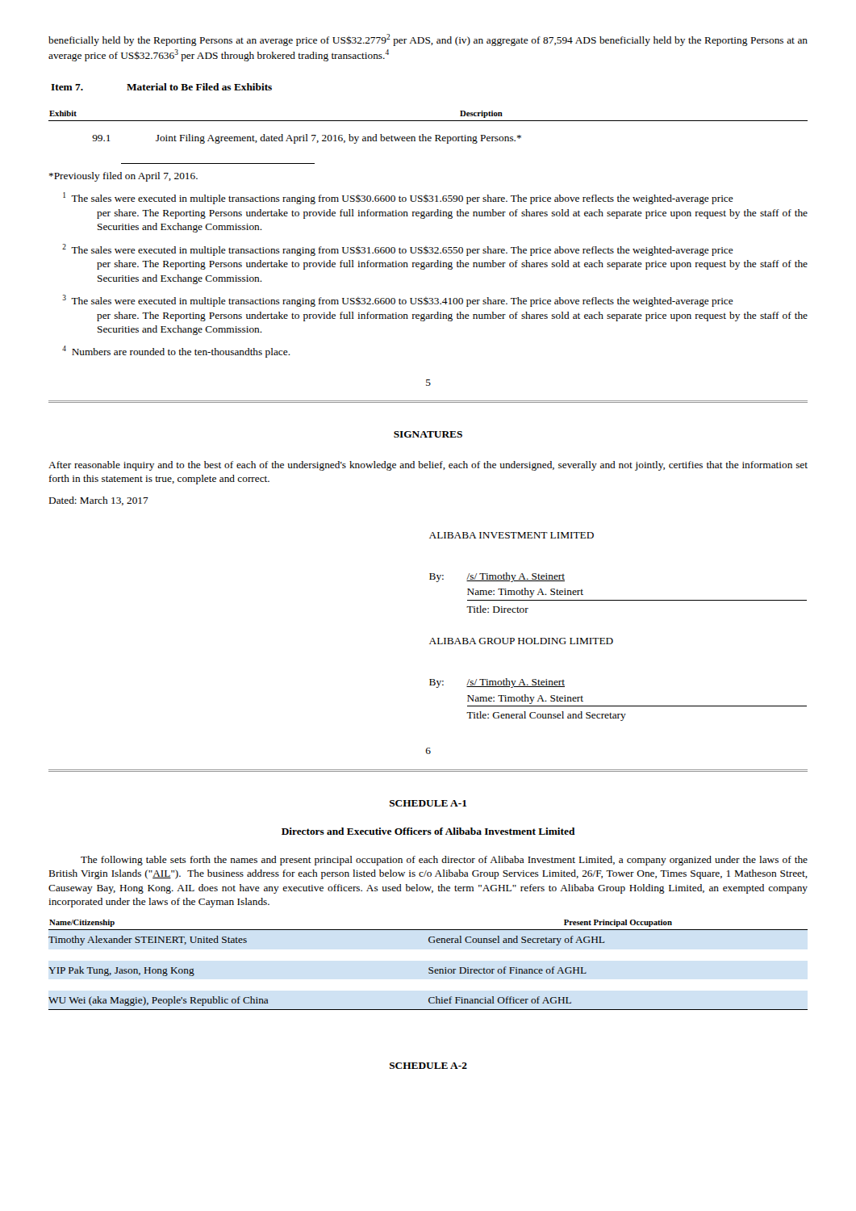beneficially held by the Reporting Persons at an average price of US$32.27792 per ADS, and (iv) an aggregate of 87,594 ADS beneficially held by the Reporting Persons at an average price of US$32.76363 per ADS through brokered trading transactions.4
| Item 7. | Material to Be Filed as Exhibits |
| Exhibit | Description |
| --- | --- |
| 99.1 | Joint Filing Agreement, dated April 7, 2016, by and between the Reporting Persons.* |
*Previously filed on April 7, 2016.
1 The sales were executed in multiple transactions ranging from US$30.6600 to US$31.6590 per share. The price above reflects the weighted-average price per share. The Reporting Persons undertake to provide full information regarding the number of shares sold at each separate price upon request by the staff of the Securities and Exchange Commission.
2 The sales were executed in multiple transactions ranging from US$31.6600 to US$32.6550 per share. The price above reflects the weighted-average price per share. The Reporting Persons undertake to provide full information regarding the number of shares sold at each separate price upon request by the staff of the Securities and Exchange Commission.
3 The sales were executed in multiple transactions ranging from US$32.6600 to US$33.4100 per share. The price above reflects the weighted-average price per share. The Reporting Persons undertake to provide full information regarding the number of shares sold at each separate price upon request by the staff of the Securities and Exchange Commission.
4 Numbers are rounded to the ten-thousandths place.
5
SIGNATURES
After reasonable inquiry and to the best of each of the undersigned's knowledge and belief, each of the undersigned, severally and not jointly, certifies that the information set forth in this statement is true, complete and correct.
Dated: March 13, 2017
| | ALIBABA INVESTMENT LIMITED |
| | By: | /s/ Timothy A. Steinert |
| | | Name: Timothy A. Steinert |
| | | Title: Director |
| | ALIBABA GROUP HOLDING LIMITED |
| | By: | /s/ Timothy A. Steinert |
| | | Name: Timothy A. Steinert |
| | | Title: General Counsel and Secretary |
6
SCHEDULE A-1
Directors and Executive Officers of Alibaba Investment Limited
The following table sets forth the names and present principal occupation of each director of Alibaba Investment Limited, a company organized under the laws of the British Virgin Islands ("AIL"). The business address for each person listed below is c/o Alibaba Group Services Limited, 26/F, Tower One, Times Square, 1 Matheson Street, Causeway Bay, Hong Kong. AIL does not have any executive officers. As used below, the term "AGHL" refers to Alibaba Group Holding Limited, an exempted company incorporated under the laws of the Cayman Islands.
| Name/Citizenship | Present Principal Occupation |
| --- | --- |
| Timothy Alexander STEINERT, United States | General Counsel and Secretary of AGHL |
| YIP Pak Tung, Jason, Hong Kong | Senior Director of Finance of AGHL |
| WU Wei (aka Maggie), People's Republic of China | Chief Financial Officer of AGHL |
SCHEDULE A-2